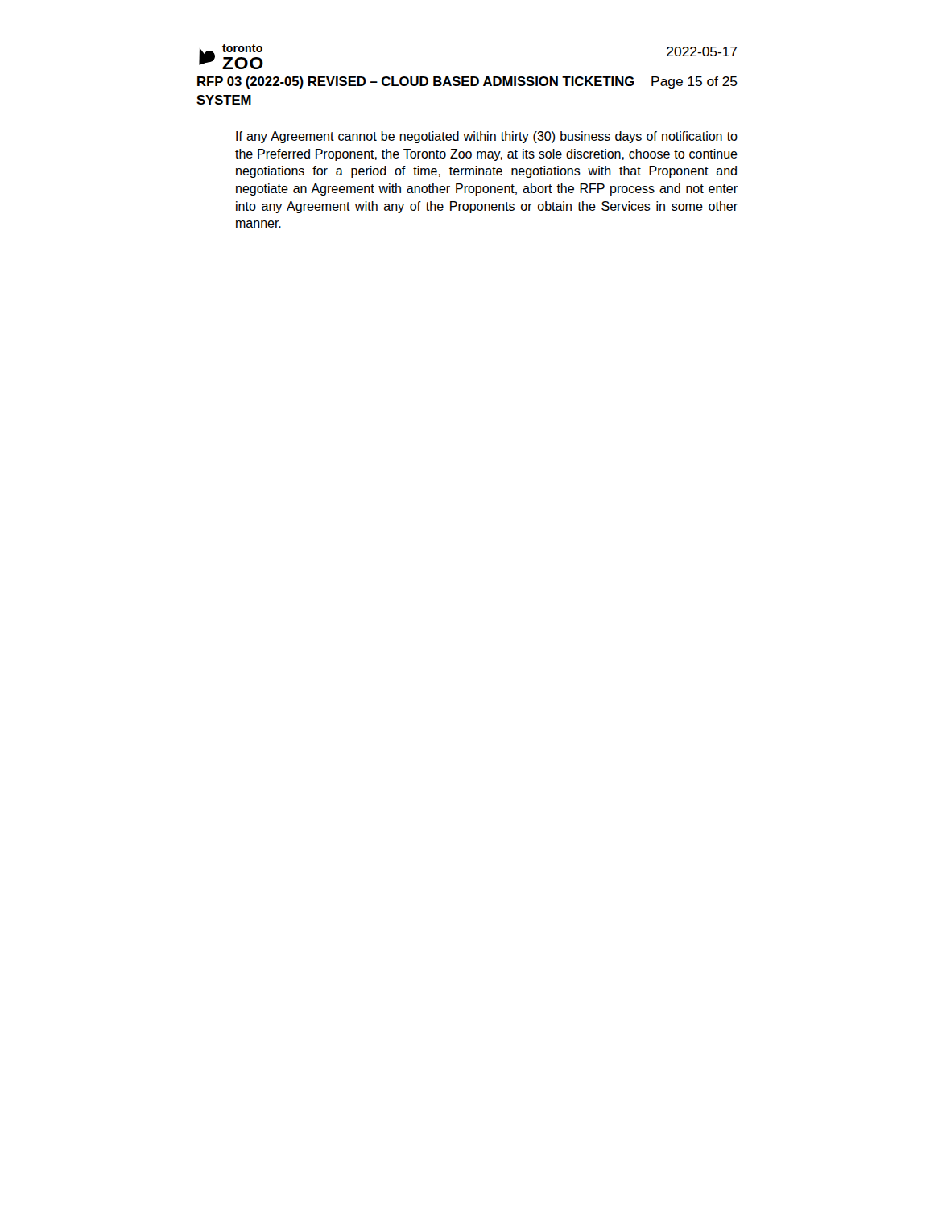toronto ZOO
2022-05-17
RFP 03 (2022-05) REVISED – CLOUD BASED ADMISSION TICKETING SYSTEM
Page 15 of 25
If any Agreement cannot be negotiated within thirty (30) business days of notification to the Preferred Proponent, the Toronto Zoo may, at its sole discretion, choose to continue negotiations for a period of time, terminate negotiations with that Proponent and negotiate an Agreement with another Proponent, abort the RFP process and not enter into any Agreement with any of the Proponents or obtain the Services in some other manner.